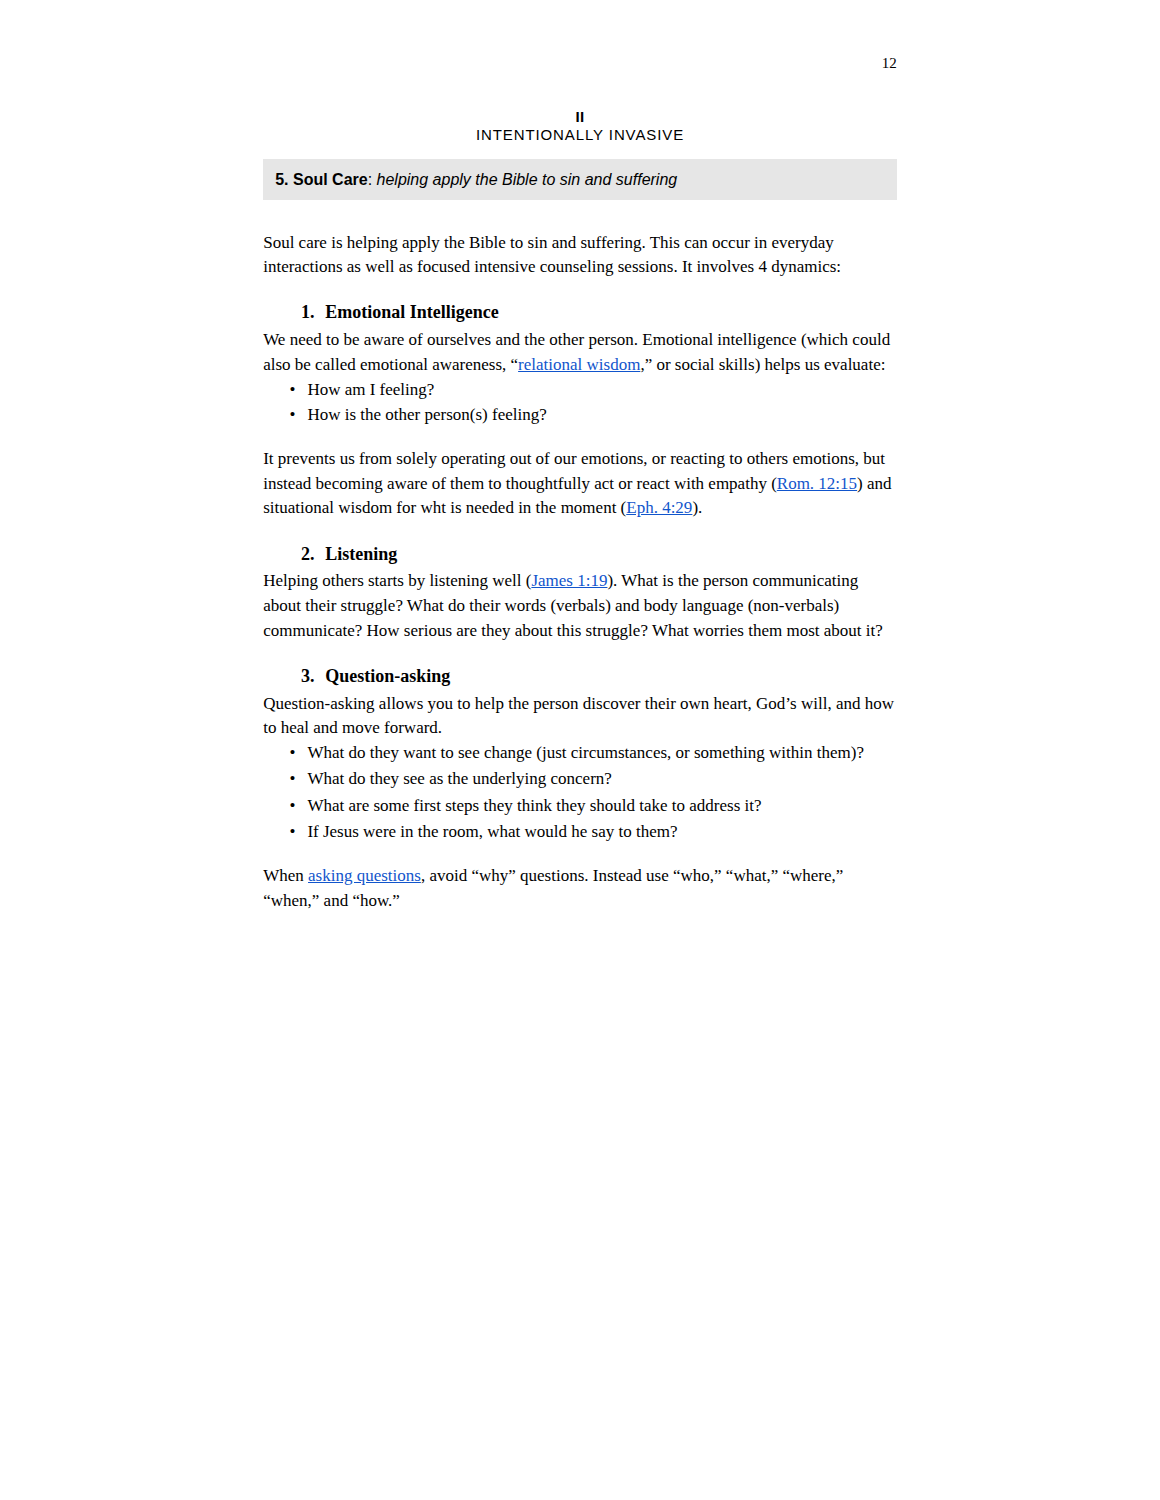12
II
INTENTIONALLY INVASIVE
5. Soul Care: helping apply the Bible to sin and suffering
Soul care is helping apply the Bible to sin and suffering. This can occur in everyday interactions as well as focused intensive counseling sessions. It involves 4 dynamics:
1. Emotional Intelligence
We need to be aware of ourselves and the other person. Emotional intelligence (which could also be called emotional awareness, “relational wisdom,” or social skills) helps us evaluate:
How am I feeling?
How is the other person(s) feeling?
It prevents us from solely operating out of our emotions, or reacting to others emotions, but instead becoming aware of them to thoughtfully act or react with empathy (Rom. 12:15) and situational wisdom for wht is needed in the moment (Eph. 4:29).
2. Listening
Helping others starts by listening well (James 1:19). What is the person communicating about their struggle? What do their words (verbals) and body language (non-verbals) communicate? How serious are they about this struggle? What worries them most about it?
3. Question-asking
Question-asking allows you to help the person discover their own heart, God’s will, and how to heal and move forward.
What do they want to see change (just circumstances, or something within them)?
What do they see as the underlying concern?
What are some first steps they think they should take to address it?
If Jesus were in the room, what would he say to them?
When asking questions, avoid “why” questions. Instead use “who,” “what,” “where,” “when,” and “how.”